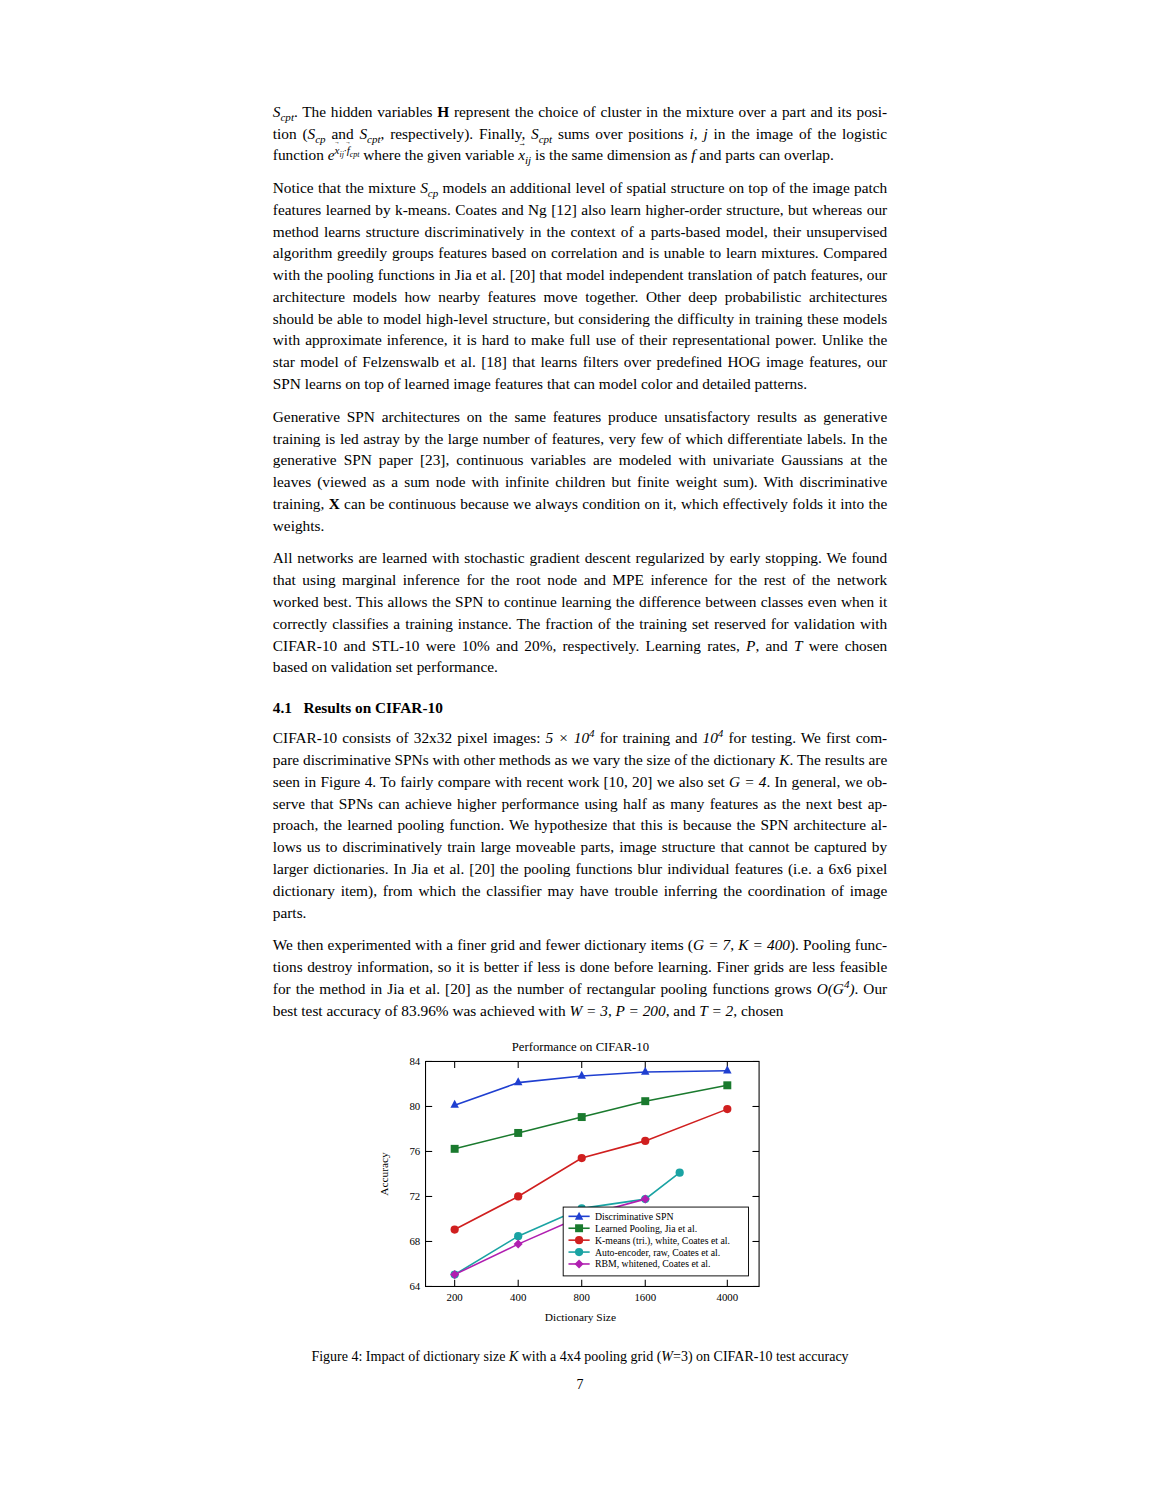Scpt. The hidden variables H represent the choice of cluster in the mixture over a part and its position (Scp and Scpt, respectively). Finally, Scpt sums over positions i, j in the image of the logistic function exij·fcpt where the given variable xij is the same dimension as f and parts can overlap.
Notice that the mixture Scp models an additional level of spatial structure on top of the image patch features learned by k-means. Coates and Ng [12] also learn higher-order structure, but whereas our method learns structure discriminatively in the context of a parts-based model, their unsupervised algorithm greedily groups features based on correlation and is unable to learn mixtures. Compared with the pooling functions in Jia et al. [20] that model independent translation of patch features, our architecture models how nearby features move together. Other deep probabilistic architectures should be able to model high-level structure, but considering the difficulty in training these models with approximate inference, it is hard to make full use of their representational power. Unlike the star model of Felzenswalb et al. [18] that learns filters over predefined HOG image features, our SPN learns on top of learned image features that can model color and detailed patterns.
Generative SPN architectures on the same features produce unsatisfactory results as generative training is led astray by the large number of features, very few of which differentiate labels. In the generative SPN paper [23], continuous variables are modeled with univariate Gaussians at the leaves (viewed as a sum node with infinite children but finite weight sum). With discriminative training, X can be continuous because we always condition on it, which effectively folds it into the weights.
All networks are learned with stochastic gradient descent regularized by early stopping. We found that using marginal inference for the root node and MPE inference for the rest of the network worked best. This allows the SPN to continue learning the difference between classes even when it correctly classifies a training instance. The fraction of the training set reserved for validation with CIFAR-10 and STL-10 were 10% and 20%, respectively. Learning rates, P, and T were chosen based on validation set performance.
4.1 Results on CIFAR-10
CIFAR-10 consists of 32x32 pixel images: 5 × 104 for training and 104 for testing. We first compare discriminative SPNs with other methods as we vary the size of the dictionary K. The results are seen in Figure 4. To fairly compare with recent work [10, 20] we also set G = 4. In general, we observe that SPNs can achieve higher performance using half as many features as the next best approach, the learned pooling function. We hypothesize that this is because the SPN architecture allows us to discriminatively train large moveable parts, image structure that cannot be captured by larger dictionaries. In Jia et al. [20] the pooling functions blur individual features (i.e. a 6x6 pixel dictionary item), from which the classifier may have trouble inferring the coordination of image parts.
We then experimented with a finer grid and fewer dictionary items (G = 7, K = 400). Pooling functions destroy information, so it is better if less is done before learning. Finer grids are less feasible for the method in Jia et al. [20] as the number of rectangular pooling functions grows O(G4). Our best test accuracy of 83.96% was achieved with W = 3, P = 200, and T = 2, chosen
Performance on CIFAR-10 84 80 76 72 68 64 200 400 800 1600 4000 Dictionary Size Accuracy Discriminative SPN Learned Pooling, Jia et al. K-means (tri.), white, Coates et al. Auto-encoder, raw, Coates et al. RBM, whitened, Coates et al.
Figure 4: Impact of dictionary size K with a 4x4 pooling grid (W=3) on CIFAR-10 test accuracy
7